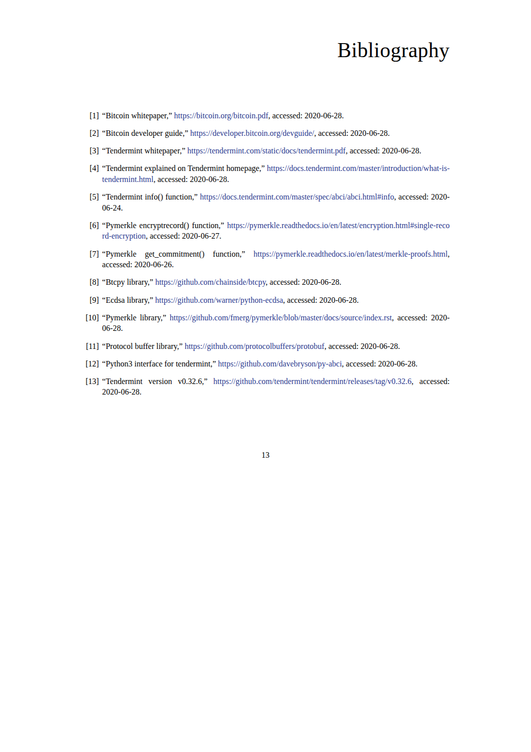Bibliography
[1]“Bitcoin whitepaper,” https://bitcoin.org/bitcoin.pdf, accessed: 2020-06-28.
[2]“Bitcoin developer guide,” https://developer.bitcoin.org/devguide/, accessed: 2020-06-28.
[3]“Tendermint whitepaper,” https://tendermint.com/static/docs/tendermint.pdf, accessed: 2020-06-28.
[4]“Tendermint explained on Tendermint homepage,” https://docs.tendermint.com/master/introduction/what-is-tendermint.html, accessed: 2020-06-28.
[5]“Tendermint info() function,” https://docs.tendermint.com/master/spec/abci/abci.html#info, accessed: 2020-06-24.
[6]“Pymerkle encryptrecord() function,” https://pymerkle.readthedocs.io/en/latest/encryption.html#single-record-encryption, accessed: 2020-06-27.
[7]“Pymerkle get_commitment() function,” https://pymerkle.readthedocs.io/en/latest/merkle-proofs.html, accessed: 2020-06-26.
[8]“Btcpy library,” https://github.com/chainside/btcpy, accessed: 2020-06-28.
[9]“Ecdsa library,” https://github.com/warner/python-ecdsa, accessed: 2020-06-28.
[10]“Pymerkle library,” https://github.com/fmerg/pymerkle/blob/master/docs/source/index.rst, accessed: 2020-06-28.
[11]“Protocol buffer library,” https://github.com/protocolbuffers/protobuf, accessed: 2020-06-28.
[12]“Python3 interface for tendermint,” https://github.com/davebryson/py-abci, accessed: 2020-06-28.
[13]“Tendermint version v0.32.6,” https://github.com/tendermint/tendermint/releases/tag/v0.32.6, accessed: 2020-06-28.
13